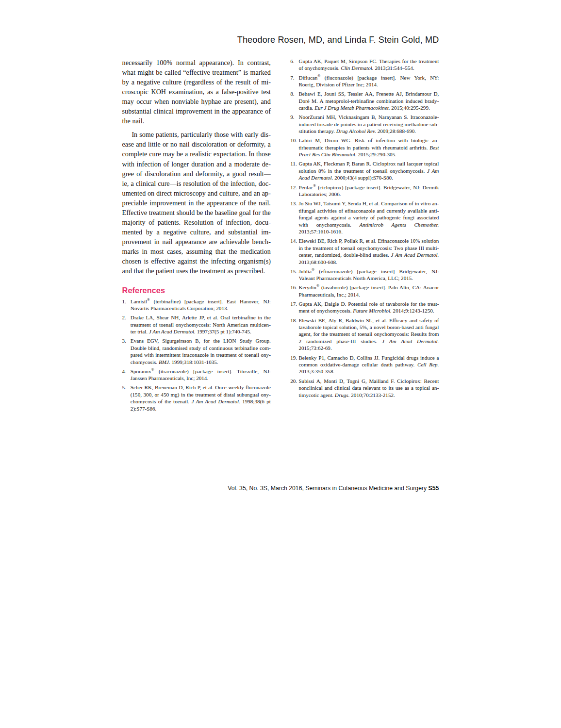Theodore Rosen, MD, and Linda F. Stein Gold, MD
necessarily 100% normal appearance). In contrast, what might be called “effective treatment” is marked by a negative culture (regardless of the result of microscopic KOH examination, as a false-positive test may occur when nonviable hyphae are present), and substantial clinical improvement in the appearance of the nail.
In some patients, particularly those with early disease and little or no nail discoloration or deformity, a complete cure may be a realistic expectation. In those with infection of longer duration and a moderate degree of discoloration and deformity, a good result—ie, a clinical cure—is resolution of the infection, documented on direct microscopy and culture, and an appreciable improvement in the appearance of the nail. Effective treatment should be the baseline goal for the majority of patients. Resolution of infection, documented by a negative culture, and substantial improvement in nail appearance are achievable benchmarks in most cases, assuming that the medication chosen is effective against the infecting organism(s) and that the patient uses the treatment as prescribed.
References
Lamisil® (terbinafine) [package insert]. East Hanover, NJ: Novartis Pharmaceuticals Corporation; 2013.
Drake LA, Shear NH, Arlette JP, et al. Oral terbinafine in the treatment of toenail onychomycosis: North American multicenter trial. J Am Acad Dermatol. 1997;37(5 pt 1):740-745.
Evans EGV, Sigurgeirsson B, for the LION Study Group. Double blind, randomised study of continuous terbinafine compared with intermittent itraconazole in treatment of toenail onychomycosis. BMJ. 1999;318:1031-1035.
Sporanox® (itraconazole) [package insert]. Titusville, NJ: Janssen Pharmaceuticals, Inc; 2014.
Scher RK, Breneman D, Rich P, et al. Once-weekly fluconazole (150, 300, or 450 mg) in the treatment of distal subungual onychomycosis of the toenail. J Am Acad Dermatol. 1998;38(6 pt 2):S77-S86.
Gupta AK, Paquet M, Simpson FC. Therapies for the treatment of onychomycosis. Clin Dermatol. 2013;31:544–554.
Diflucan® (fluconazole) [package insert]. New York, NY: Roerig, Division of Pfizer Inc; 2014.
Bebawi E, Jouni SS, Tessler AA, Frenette AJ, Brindamour D, Doré M. A metoprolol-terbinafine combination induced bradycardia. Eur J Drug Metab Pharmacokinet. 2015;40:295-299.
NoorZurani MH, Vicknasingam B, Narayanan S. Itraconazole-induced torsade de pointes in a patient receiving methadone substitution therapy. Drug Alcohol Rev. 2009;28:688-690.
Lahiri M, Dixon WG. Risk of infection with biologic antirheumatic therapies in patients with rheumatoid arthritis. Best Pract Res Clin Rheumatol. 2015;29:290-305.
Gupta AK, Fleckman P, Baran R. Ciclopirox nail lacquer topical solution 8% in the treatment of toenail onychomycosis. J Am Acad Dermatol. 2000;43(4 suppl):S70-S80.
Penlac® (ciclopirox) [package insert]. Bridgewater, NJ: Dermik Laboratories; 2006.
Jo Siu WJ, Tatsumi Y, Senda H, et al. Comparison of in vitro antifungal activities of efinaconazole and currently available antifungal agents against a variety of pathogenic fungi associated with onychomycosis. Antimicrob Agents Chemother. 2013;57:1610-1616.
Elewski BE, Rich P, Pollak R, et al. Efinaconazole 10% solution in the treatment of toenail onychomycosis: Two phase III multicenter, randomized, double-blind studies. J Am Acad Dermatol. 2013;68:600-608.
Jublia® (efinaconazole) [package insert] Bridgewater, NJ: Valeant Pharmaceuticals North America, LLC; 2015.
Kerydin® (tavaborole) [package insert]. Palo Alto, CA: Anacor Pharmaceuticals, Inc.; 2014.
Gupta AK, Daigle D. Potential role of tavaborole for the treatment of onychomycosis. Future Microbiol. 2014;9:1243-1250.
Elewski BE, Aly R, Baldwin SL, et al. Efficacy and safety of tavaborole topical solution, 5%, a novel boron-based anti fungal agent, for the treatment of toenail onychomycosis: Results from 2 randomized phase-III studies. J Am Acad Dermatol. 2015;73:62-69.
Belenky P1, Camacho D, Collins JJ. Fungicidal drugs induce a common oxidative-damage cellular death pathway. Cell Rep. 2013;3:350-358.
Subissi A, Monti D, Togni G, Mailland F. Ciclopirox: Recent nonclinical and clinical data relevant to its use as a topical antimycotic agent. Drugs. 2010;70:2133-2152.
Vol. 35, No. 3S, March 2016, Seminars in Cutaneous Medicine and Surgery S55